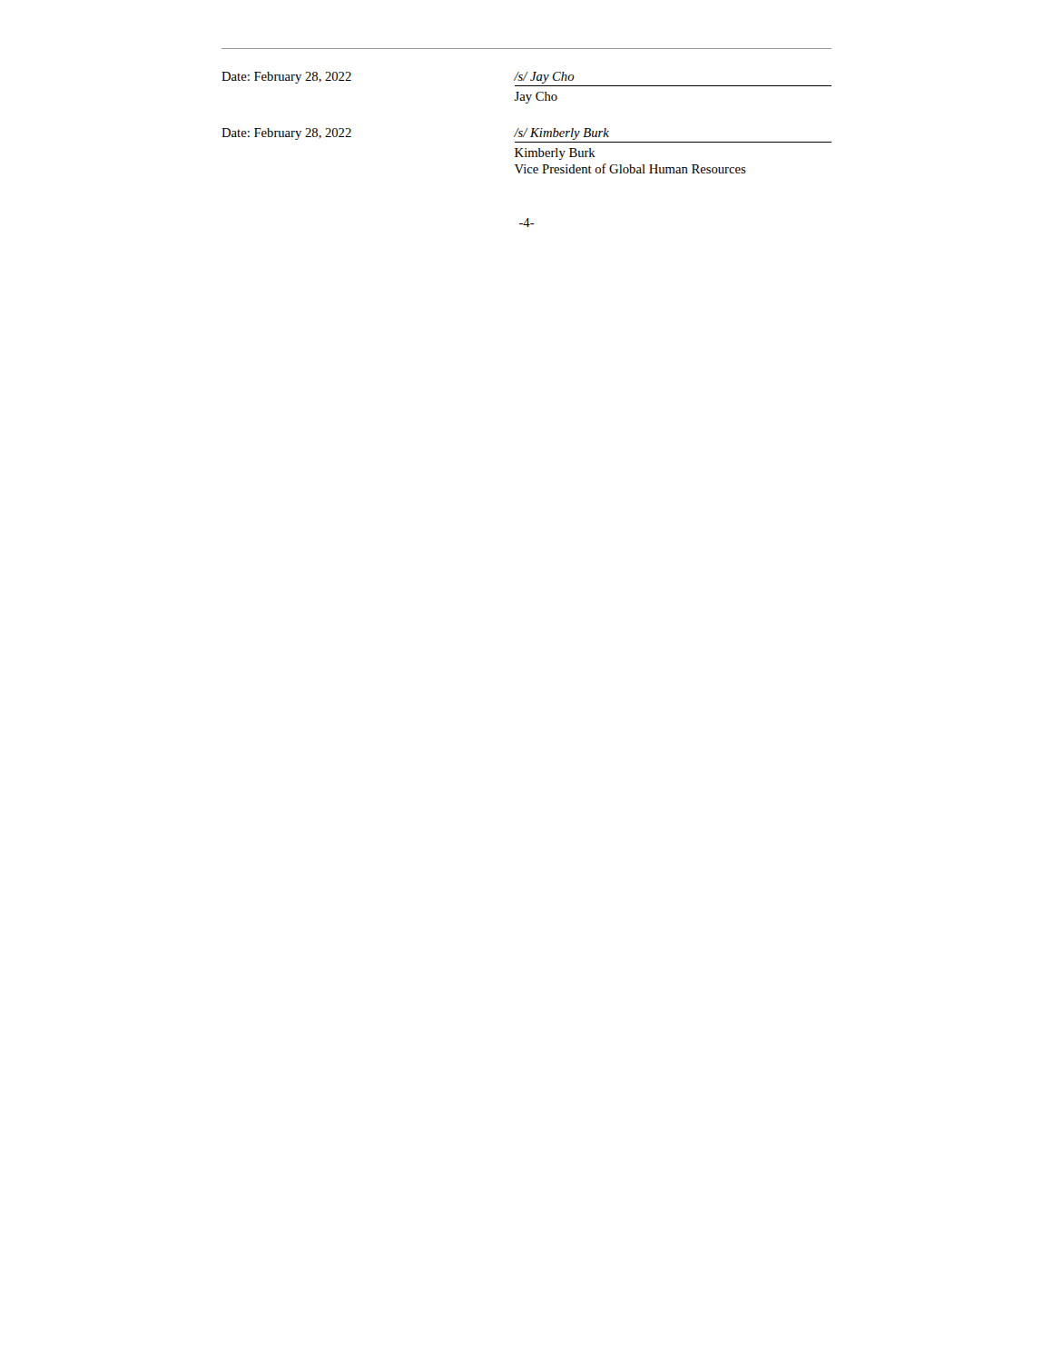| Date: February 28, 2022 | | /s/ Jay Cho Jay Cho |
| Date: February 28, 2022 | | /s/ Kimberly Burk Kimberly Burk Vice President of Global Human Resources |
-4-